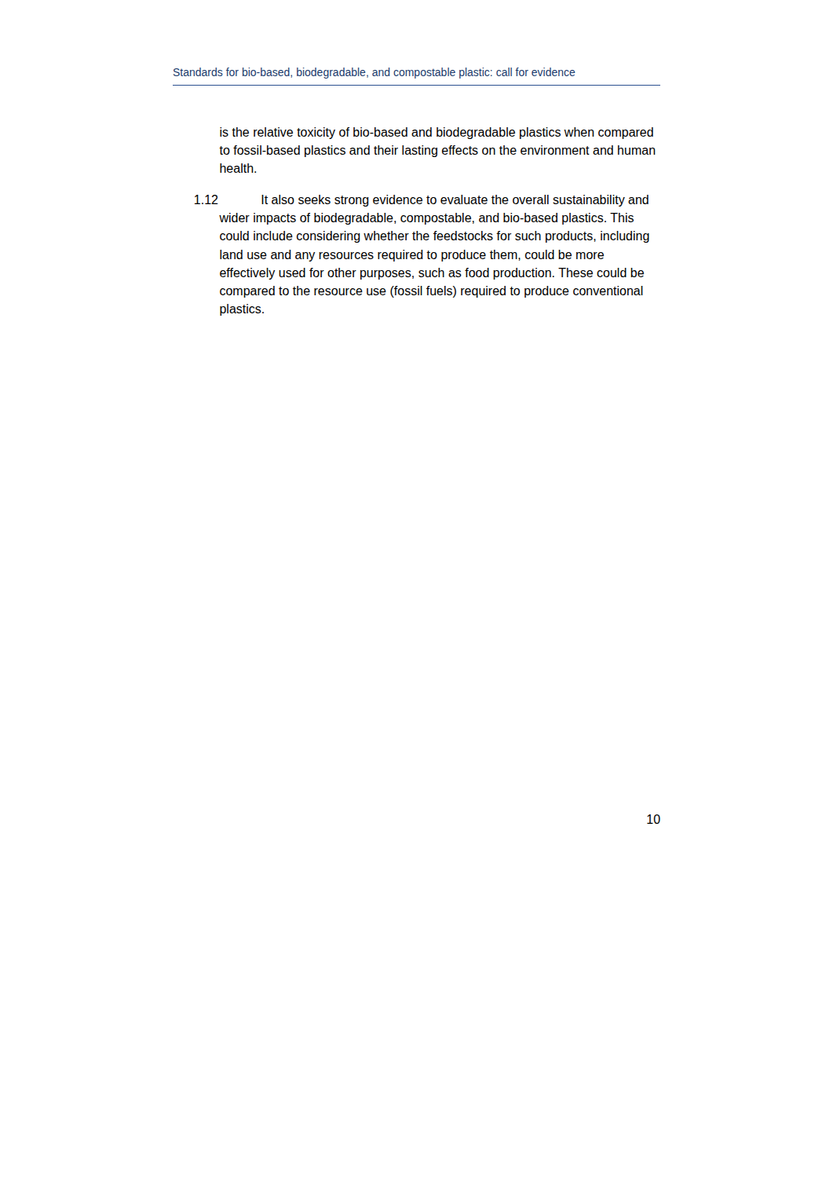Standards for bio-based, biodegradable, and compostable plastic: call for evidence
is the relative toxicity of bio-based and biodegradable plastics when compared to fossil-based plastics and their lasting effects on the environment and human health.
1.12
It also seeks strong evidence to evaluate the overall sustainability and wider impacts of biodegradable, compostable, and bio-based plastics. This could include considering whether the feedstocks for such products, including land use and any resources required to produce them, could be more effectively used for other purposes, such as food production. These could be compared to the resource use (fossil fuels) required to produce conventional plastics.
10